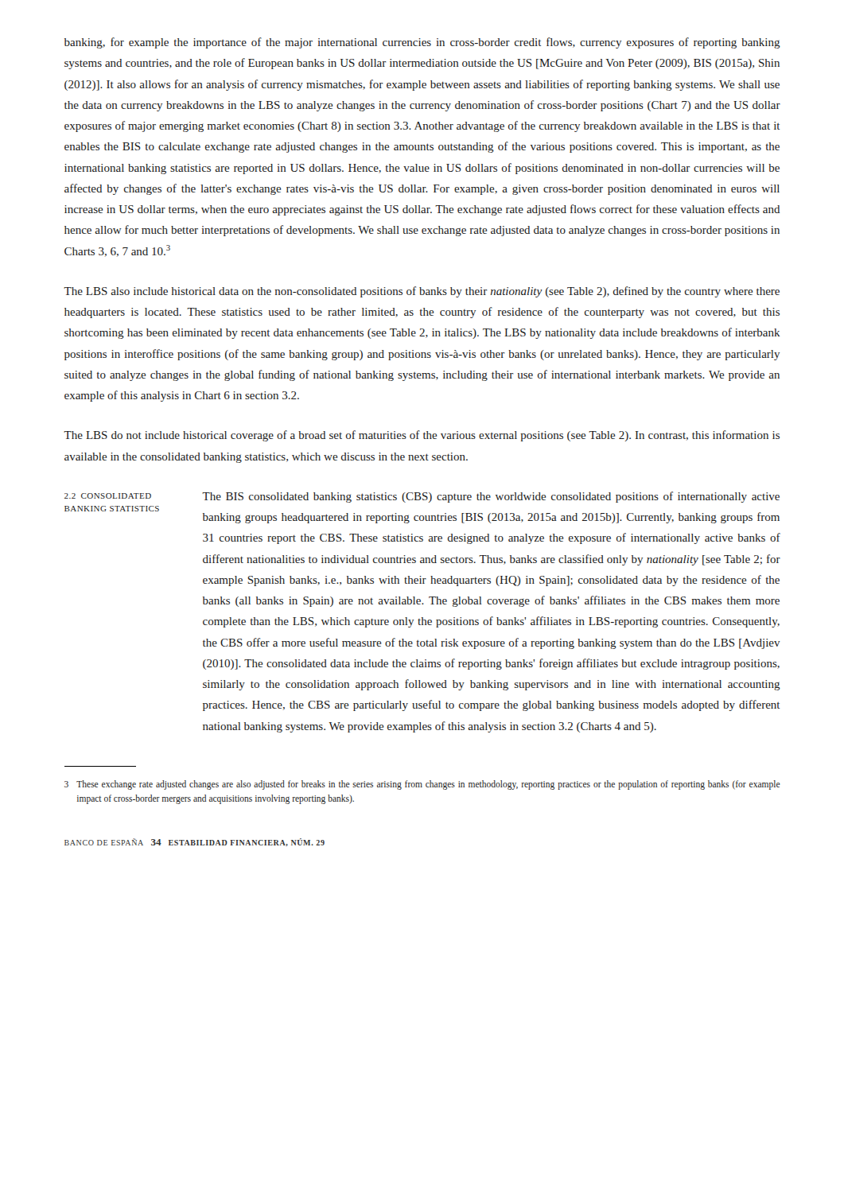banking, for example the importance of the major international currencies in cross-border credit flows, currency exposures of reporting banking systems and countries, and the role of European banks in US dollar intermediation outside the US [McGuire and Von Peter (2009), BIS (2015a), Shin (2012)]. It also allows for an analysis of currency mismatches, for example between assets and liabilities of reporting banking systems. We shall use the data on currency breakdowns in the LBS to analyze changes in the currency denomination of cross-border positions (Chart 7) and the US dollar exposures of major emerging market economies (Chart 8) in section 3.3. Another advantage of the currency breakdown available in the LBS is that it enables the BIS to calculate exchange rate adjusted changes in the amounts outstanding of the various positions covered. This is important, as the international banking statistics are reported in US dollars. Hence, the value in US dollars of positions denominated in non-dollar currencies will be affected by changes of the latter's exchange rates vis-à-vis the US dollar. For example, a given cross-border position denominated in euros will increase in US dollar terms, when the euro appreciates against the US dollar. The exchange rate adjusted flows correct for these valuation effects and hence allow for much better interpretations of developments. We shall use exchange rate adjusted data to analyze changes in cross-border positions in Charts 3, 6, 7 and 10.3
The LBS also include historical data on the non-consolidated positions of banks by their nationality (see Table 2), defined by the country where there headquarters is located. These statistics used to be rather limited, as the country of residence of the counterparty was not covered, but this shortcoming has been eliminated by recent data enhancements (see Table 2, in italics). The LBS by nationality data include breakdowns of interbank positions in interoffice positions (of the same banking group) and positions vis-à-vis other banks (or unrelated banks). Hence, they are particularly suited to analyze changes in the global funding of national banking systems, including their use of international interbank markets. We provide an example of this analysis in Chart 6 in section 3.2.
The LBS do not include historical coverage of a broad set of maturities of the various external positions (see Table 2). In contrast, this information is available in the consolidated banking statistics, which we discuss in the next section.
2.2 CONSOLIDATED BANKING STATISTICS
The BIS consolidated banking statistics (CBS) capture the worldwide consolidated positions of internationally active banking groups headquartered in reporting countries [BIS (2013a, 2015a and 2015b)]. Currently, banking groups from 31 countries report the CBS. These statistics are designed to analyze the exposure of internationally active banks of different nationalities to individual countries and sectors. Thus, banks are classified only by nationality [see Table 2; for example Spanish banks, i.e., banks with their headquarters (HQ) in Spain]; consolidated data by the residence of the banks (all banks in Spain) are not available. The global coverage of banks' affiliates in the CBS makes them more complete than the LBS, which capture only the positions of banks' affiliates in LBS-reporting countries. Consequently, the CBS offer a more useful measure of the total risk exposure of a reporting banking system than do the LBS [Avdjiev (2010)]. The consolidated data include the claims of reporting banks' foreign affiliates but exclude intragroup positions, similarly to the consolidation approach followed by banking supervisors and in line with international accounting practices. Hence, the CBS are particularly useful to compare the global banking business models adopted by different national banking systems. We provide examples of this analysis in section 3.2 (Charts 4 and 5).
3 These exchange rate adjusted changes are also adjusted for breaks in the series arising from changes in methodology, reporting practices or the population of reporting banks (for example impact of cross-border mergers and acquisitions involving reporting banks).
BANCO DE ESPAÑA 34 ESTABILIDAD FINANCIERA, NÚM. 29